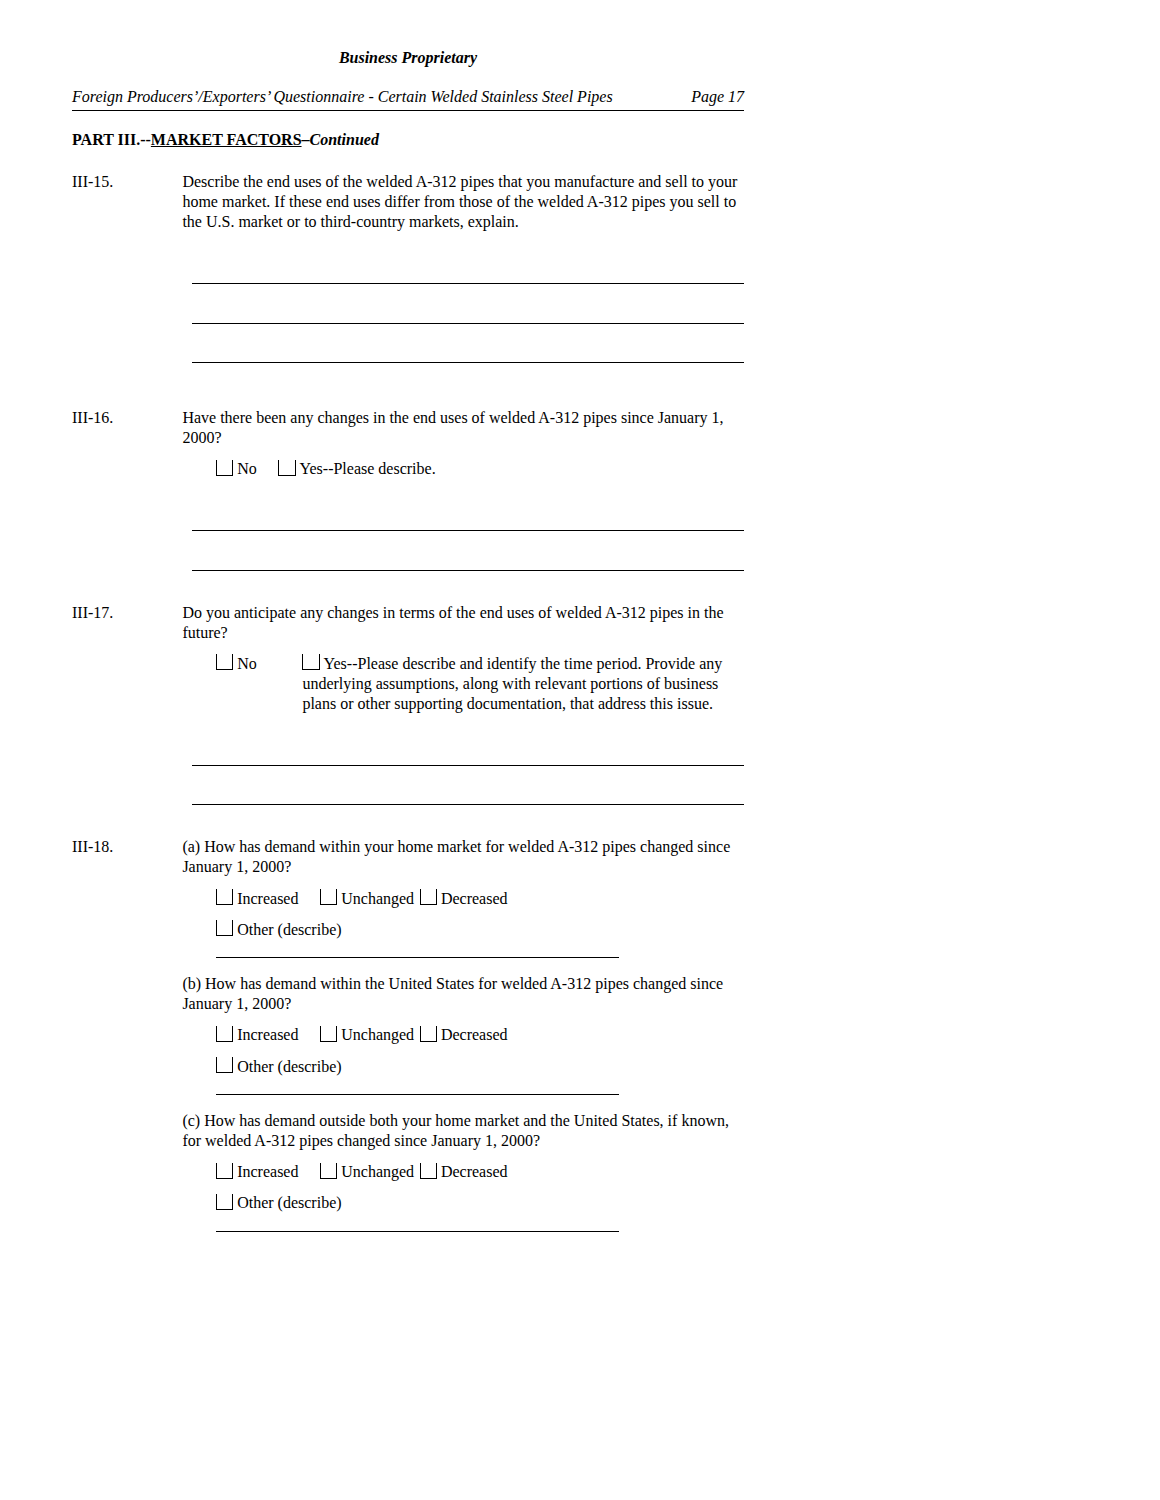Business Proprietary
Foreign Producers’/Exporters’ Questionnaire - Certain Welded Stainless Steel Pipes
Page 17
PART III.--MARKET FACTORS–Continued
III-15.
Describe the end uses of the welded A-312 pipes that you manufacture and sell to your home market. If these end uses differ from those of the welded A-312 pipes you sell to the U.S. market or to third-country markets, explain.
III-16.
Have there been any changes in the end uses of welded A-312 pipes since January 1, 2000?
No Yes--Please describe.
III-17.
Do you anticipate any changes in terms of the end uses of welded A-312 pipes in the future?
No
Yes--Please describe and identify the time period. Provide any underlying assumptions, along with relevant portions of business plans or other supporting documentation, that address this issue.
III-18.
(a) How has demand within your home market for welded A-312 pipes changed since January 1, 2000?
Increased Unchanged Decreased
Other (describe)
(b) How has demand within the United States for welded A-312 pipes changed since January 1, 2000?
Increased Unchanged Decreased
Other (describe)
(c) How has demand outside both your home market and the United States, if known, for welded A-312 pipes changed since January 1, 2000?
Increased Unchanged Decreased
Other (describe)